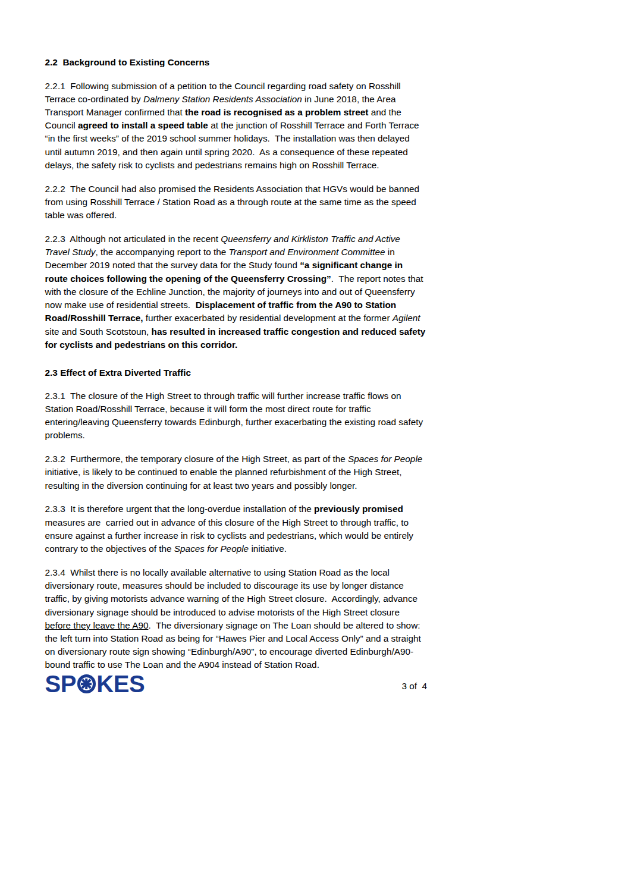2.2 Background to Existing Concerns
2.2.1 Following submission of a petition to the Council regarding road safety on Rosshill Terrace co-ordinated by Dalmeny Station Residents Association in June 2018, the Area Transport Manager confirmed that the road is recognised as a problem street and the Council agreed to install a speed table at the junction of Rosshill Terrace and Forth Terrace “in the first weeks” of the 2019 school summer holidays. The installation was then delayed until autumn 2019, and then again until spring 2020. As a consequence of these repeated delays, the safety risk to cyclists and pedestrians remains high on Rosshill Terrace.
2.2.2 The Council had also promised the Residents Association that HGVs would be banned from using Rosshill Terrace / Station Road as a through route at the same time as the speed table was offered.
2.2.3 Although not articulated in the recent Queensferry and Kirkliston Traffic and Active Travel Study, the accompanying report to the Transport and Environment Committee in December 2019 noted that the survey data for the Study found “a significant change in route choices following the opening of the Queensferry Crossing”. The report notes that with the closure of the Echline Junction, the majority of journeys into and out of Queensferry now make use of residential streets. Displacement of traffic from the A90 to Station Road/Rosshill Terrace, further exacerbated by residential development at the former Agilent site and South Scotstoun, has resulted in increased traffic congestion and reduced safety for cyclists and pedestrians on this corridor.
2.3 Effect of Extra Diverted Traffic
2.3.1 The closure of the High Street to through traffic will further increase traffic flows on Station Road/Rosshill Terrace, because it will form the most direct route for traffic entering/leaving Queensferry towards Edinburgh, further exacerbating the existing road safety problems.
2.3.2 Furthermore, the temporary closure of the High Street, as part of the Spaces for People initiative, is likely to be continued to enable the planned refurbishment of the High Street, resulting in the diversion continuing for at least two years and possibly longer.
2.3.3 It is therefore urgent that the long-overdue installation of the previously promised measures are carried out in advance of this closure of the High Street to through traffic, to ensure against a further increase in risk to cyclists and pedestrians, which would be entirely contrary to the objectives of the Spaces for People initiative.
2.3.4 Whilst there is no locally available alternative to using Station Road as the local diversionary route, measures should be included to discourage its use by longer distance traffic, by giving motorists advance warning of the High Street closure. Accordingly, advance diversionary signage should be introduced to advise motorists of the High Street closure before they leave the A90. The diversionary signage on The Loan should be altered to show: the left turn into Station Road as being for “Hawes Pier and Local Access Only” and a straight on diversionary route sign showing “Edinburgh/A90”, to encourage diverted Edinburgh/A90-bound traffic to use The Loan and the A904 instead of Station Road.
SP KES
3 of 4